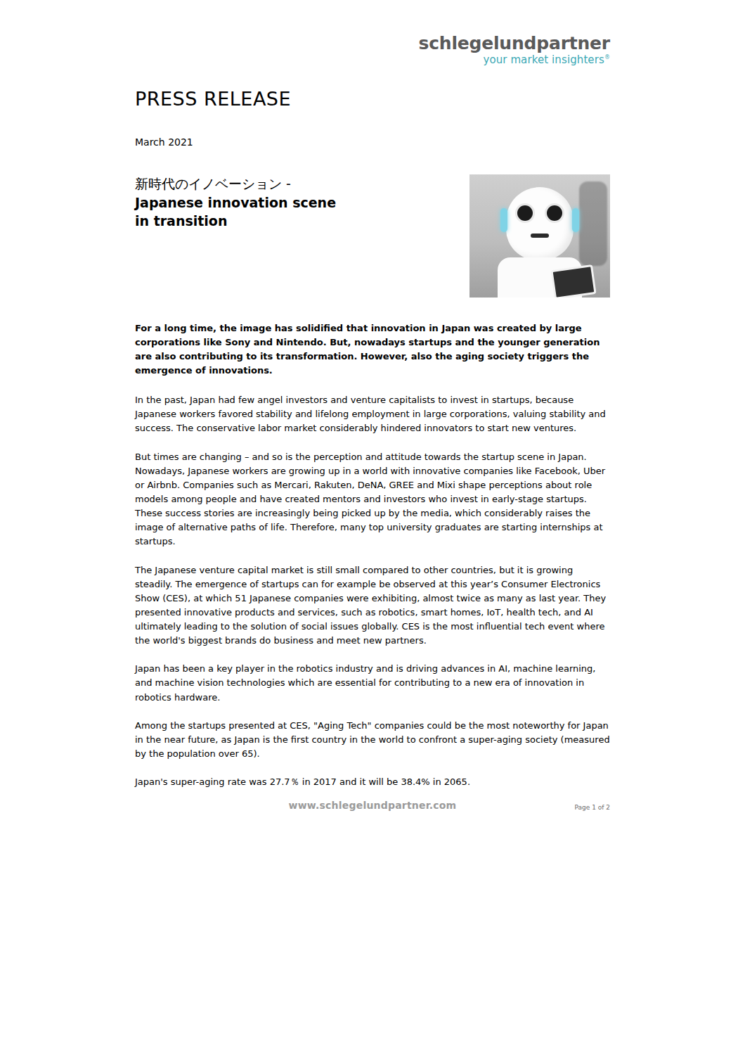schlegel und partner
your market insighters®
PRESS RELEASE
March 2021
新時代のイノベーション -
Japanese innovation scene
in transition
For a long time, the image has solidified that innovation in Japan was created by large corporations like Sony and Nintendo. But, nowadays startups and the younger generation are also contributing to its transformation. However, also the aging society triggers the emergence of innovations.
In the past, Japan had few angel investors and venture capitalists to invest in startups, because Japanese workers favored stability and lifelong employment in large corporations, valuing stability and success. The conservative labor market considerably hindered innovators to start new ventures.
But times are changing – and so is the perception and attitude towards the startup scene in Japan. Nowadays, Japanese workers are growing up in a world with innovative companies like Facebook, Uber or Airbnb. Companies such as Mercari, Rakuten, DeNA, GREE and Mixi shape perceptions about role models among people and have created mentors and investors who invest in early-stage startups. These success stories are increasingly being picked up by the media, which considerably raises the image of alternative paths of life. Therefore, many top university graduates are starting internships at startups.
The Japanese venture capital market is still small compared to other countries, but it is growing steadily. The emergence of startups can for example be observed at this year’s Consumer Electronics Show (CES), at which 51 Japanese companies were exhibiting, almost twice as many as last year. They presented innovative products and services, such as robotics, smart homes, IoT, health tech, and AI ultimately leading to the solution of social issues globally. CES is the most influential tech event where the world's biggest brands do business and meet new partners.
Japan has been a key player in the robotics industry and is driving advances in AI, machine learning, and machine vision technologies which are essential for contributing to a new era of innovation in robotics hardware.
Among the startups presented at CES, "Aging Tech" companies could be the most noteworthy for Japan in the near future, as Japan is the first country in the world to confront a super-aging society (measured by the population over 65).
Japan's super-aging rate was 27.7％ in 2017 and it will be 38.4% in 2065.
www.schlegelundpartner.com Page 1 of 2